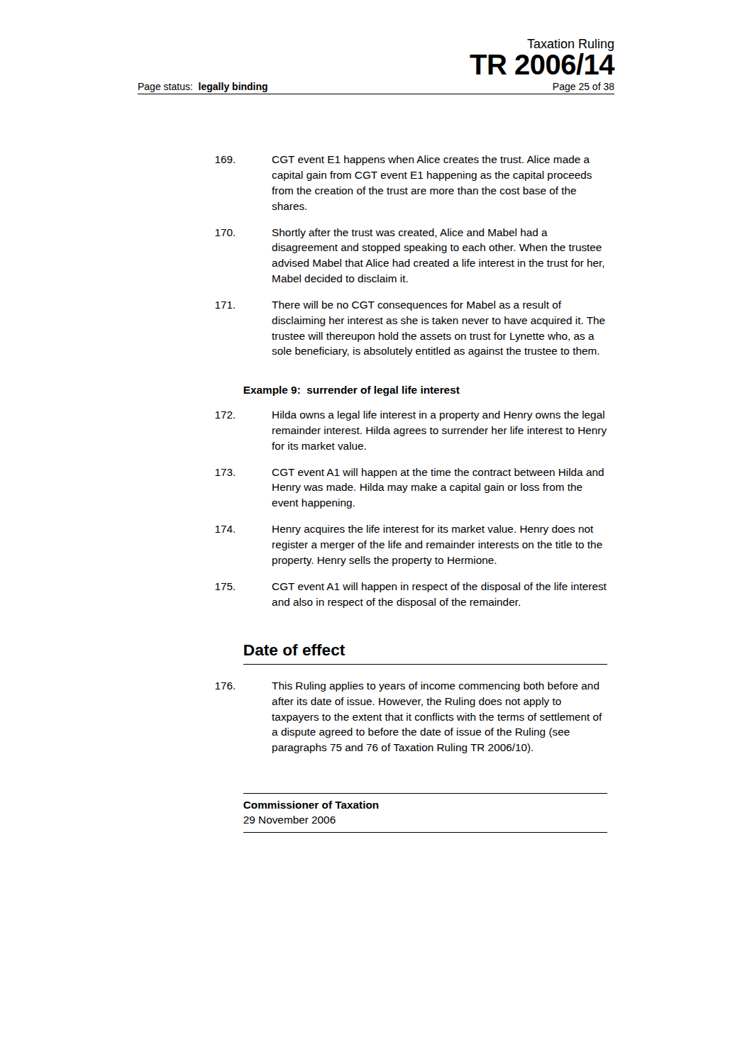Taxation Ruling
TR 2006/14
Page status: legally binding
Page 25 of 38
169. CGT event E1 happens when Alice creates the trust. Alice made a capital gain from CGT event E1 happening as the capital proceeds from the creation of the trust are more than the cost base of the shares.
170. Shortly after the trust was created, Alice and Mabel had a disagreement and stopped speaking to each other. When the trustee advised Mabel that Alice had created a life interest in the trust for her, Mabel decided to disclaim it.
171. There will be no CGT consequences for Mabel as a result of disclaiming her interest as she is taken never to have acquired it. The trustee will thereupon hold the assets on trust for Lynette who, as a sole beneficiary, is absolutely entitled as against the trustee to them.
Example 9: surrender of legal life interest
172. Hilda owns a legal life interest in a property and Henry owns the legal remainder interest. Hilda agrees to surrender her life interest to Henry for its market value.
173. CGT event A1 will happen at the time the contract between Hilda and Henry was made. Hilda may make a capital gain or loss from the event happening.
174. Henry acquires the life interest for its market value. Henry does not register a merger of the life and remainder interests on the title to the property. Henry sells the property to Hermione.
175. CGT event A1 will happen in respect of the disposal of the life interest and also in respect of the disposal of the remainder.
Date of effect
176. This Ruling applies to years of income commencing both before and after its date of issue. However, the Ruling does not apply to taxpayers to the extent that it conflicts with the terms of settlement of a dispute agreed to before the date of issue of the Ruling (see paragraphs 75 and 76 of Taxation Ruling TR 2006/10).
Commissioner of Taxation
29 November 2006